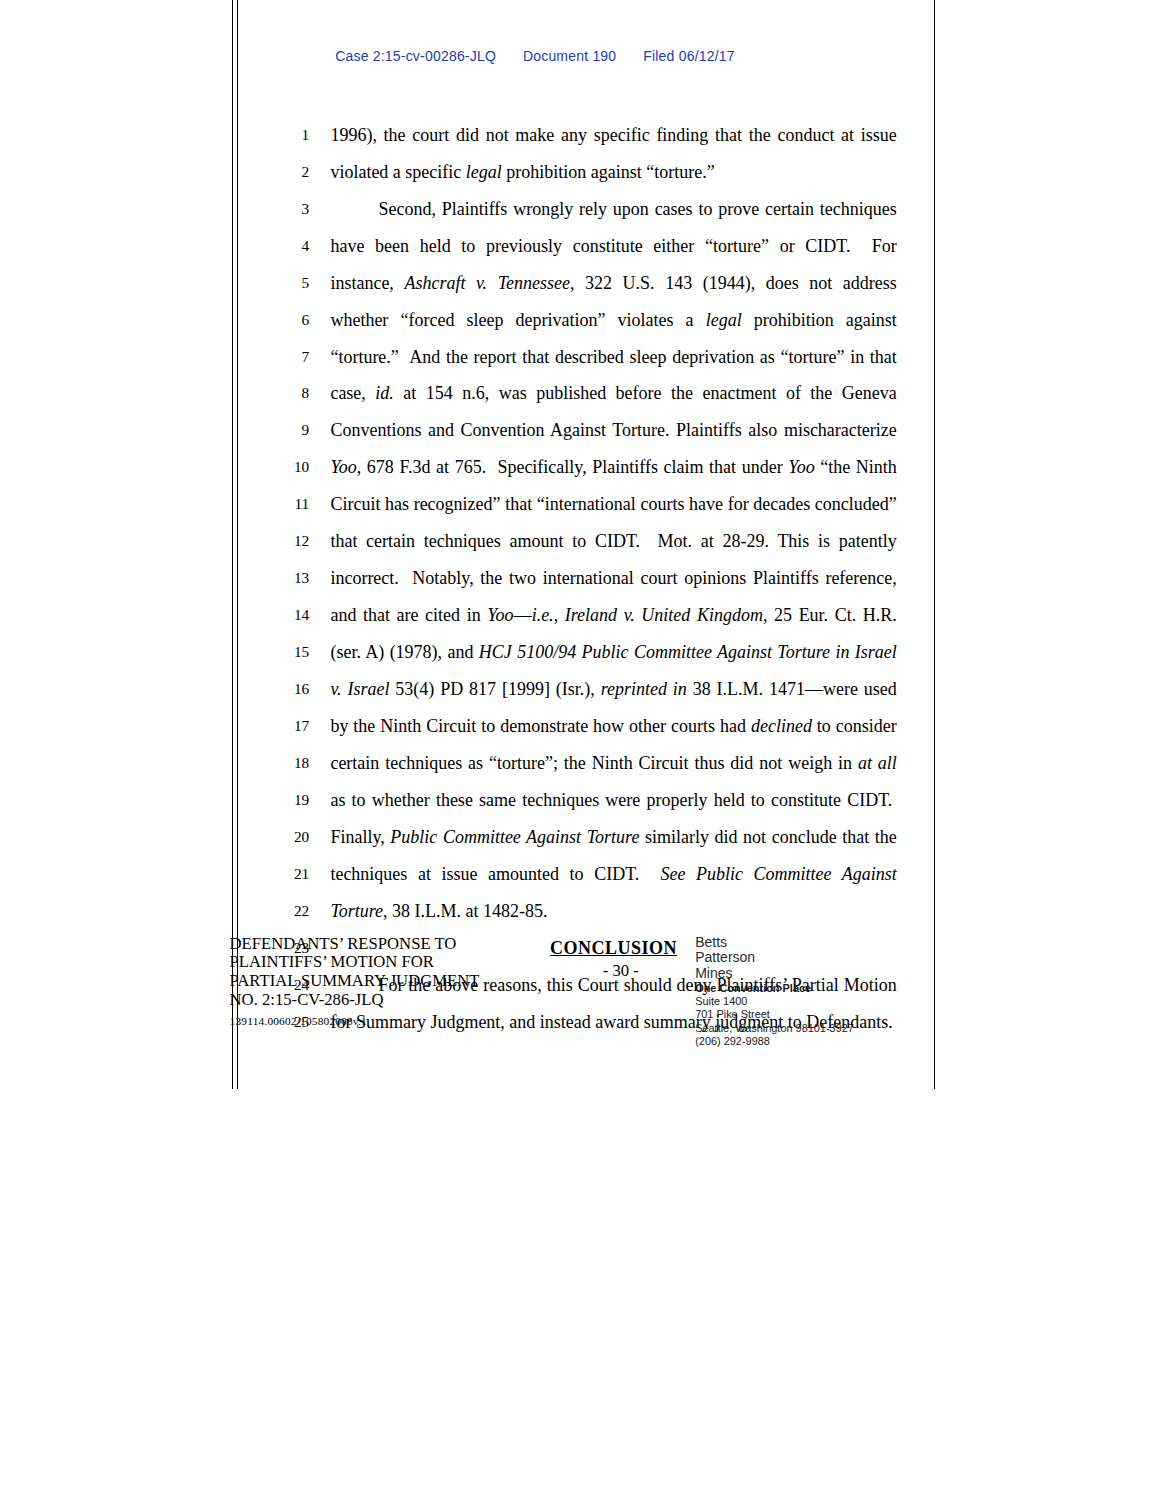Case 2:15-cv-00286-JLQ Document 190 Filed 06/12/17
1
2
3
4
5
6
7
8
9
10
11
12
13
14
15
16
17
18
19
20
21
22
23
24
25
1996), the court did not make any specific finding that the conduct at issue violated a specific legal prohibition against “torture.”
Second, Plaintiffs wrongly rely upon cases to prove certain techniques have been held to previously constitute either “torture” or CIDT. For instance, Ashcraft v. Tennessee, 322 U.S. 143 (1944), does not address whether “forced sleep deprivation” violates a legal prohibition against “torture.” And the report that described sleep deprivation as “torture” in that case, id. at 154 n.6, was published before the enactment of the Geneva Conventions and Convention Against Torture. Plaintiffs also mischaracterize Yoo, 678 F.3d at 765. Specifically, Plaintiffs claim that under Yoo “the Ninth Circuit has recognized” that “international courts have for decades concluded” that certain techniques amount to CIDT. Mot. at 28-29. This is patently incorrect. Notably, the two international court opinions Plaintiffs reference, and that are cited in Yoo—i.e., Ireland v. United Kingdom, 25 Eur. Ct. H.R. (ser. A) (1978), and HCJ 5100/94 Public Committee Against Torture in Israel v. Israel 53(4) PD 817 [1999] (Isr.), reprinted in 38 I.L.M. 1471—were used by the Ninth Circuit to demonstrate how other courts had declined to consider certain techniques as “torture”; the Ninth Circuit thus did not weigh in at all as to whether these same techniques were properly held to constitute CIDT. Finally, Public Committee Against Torture similarly did not conclude that the techniques at issue amounted to CIDT. See Public Committee Against Torture, 38 I.L.M. at 1482-85.
CONCLUSION
For the above reasons, this Court should deny Plaintiffs’ Partial Motion for Summary Judgment, and instead award summary judgment to Defendants.
Defendants’ Response to
Plaintiffs’ Motion for
Partial Summary Judgment
No. 2:15-cv-286-JLQ
139114.00602/105802008v.1
- 30 -
Betts
Patterson
Mines
One Convention Place
Suite 1400
701 Pike Street
Seattle, Washington 98101-3927
(206) 292-9988